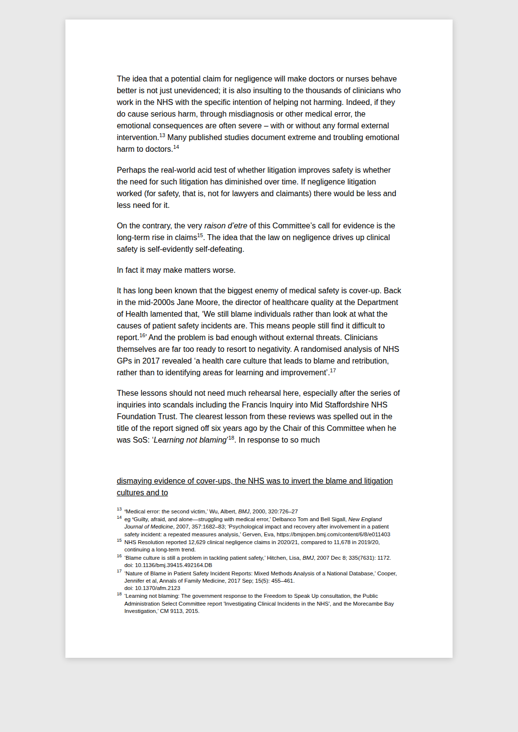The idea that a potential claim for negligence will make doctors or nurses behave better is not just unevidenced; it is also insulting to the thousands of clinicians who work in the NHS with the specific intention of helping not harming. Indeed, if they do cause serious harm, through misdiagnosis or other medical error, the emotional consequences are often severe – with or without any formal external intervention.13 Many published studies document extreme and troubling emotional harm to doctors.14
Perhaps the real-world acid test of whether litigation improves safety is whether the need for such litigation has diminished over time. If negligence litigation worked (for safety, that is, not for lawyers and claimants) there would be less and less need for it.
On the contrary, the very raison d’etre of this Committee’s call for evidence is the long-term rise in claims15. The idea that the law on negligence drives up clinical safety is self-evidently self-defeating.
In fact it may make matters worse.
It has long been known that the biggest enemy of medical safety is cover-up. Back in the mid-2000s Jane Moore, the director of healthcare quality at the Department of Health lamented that, ‘We still blame individuals rather than look at what the causes of patient safety incidents are. This means people still find it difficult to report.16’ And the problem is bad enough without external threats. Clinicians themselves are far too ready to resort to negativity. A randomised analysis of NHS GPs in 2017 revealed ‘a health care culture that leads to blame and retribution, rather than to identifying areas for learning and improvement’.17
These lessons should not need much rehearsal here, especially after the series of inquiries into scandals including the Francis Inquiry into Mid Staffordshire NHS Foundation Trust. The clearest lesson from these reviews was spelled out in the title of the report signed off six years ago by the Chair of this Committee when he was SoS: ‘Learning not blaming’18. In response to so much
dismaying evidence of cover-ups, the NHS was to invert the blame and litigation cultures and to
‘Medical error: the second victim,’ Wu, Albert, BMJ, 2000, 320:726–27
eg ‘Guilty, afraid, and alone—struggling with medical error,’ Delbanco Tom and Bell Sigall, New England Journal of Medicine, 2007, 357:1682–83; ‘Psychological impact and recovery after involvement in a patient safety incident: a repeated measures analysis,’ Gerven, Eva, https://bmjopen.bmj.com/content/6/8/e011403
NHS Resolution reported 12,629 clinical negligence claims in 2020/21, compared to 11,678 in 2019/20, continuing a long-term trend.
‘Blame culture is still a problem in tackling patient safety,’ Hitchen, Lisa, BMJ, 2007 Dec 8; 335(7631): 1172. doi: 10.1136/bmj.39415.492164.DB
‘Nature of Blame in Patient Safety Incident Reports: Mixed Methods Analysis of a National Database,’ Cooper, Jennifer et al, Annals of Family Medicine, 2017 Sep; 15(5): 455–461.
doi: 10.1370/afm.2123
‘Learning not blaming: The government response to the Freedom to Speak Up consultation, the Public Administration Select Committee report 'Investigating Clinical Incidents in the NHS', and the Morecambe Bay Investigation,’ CM 9113, 2015.